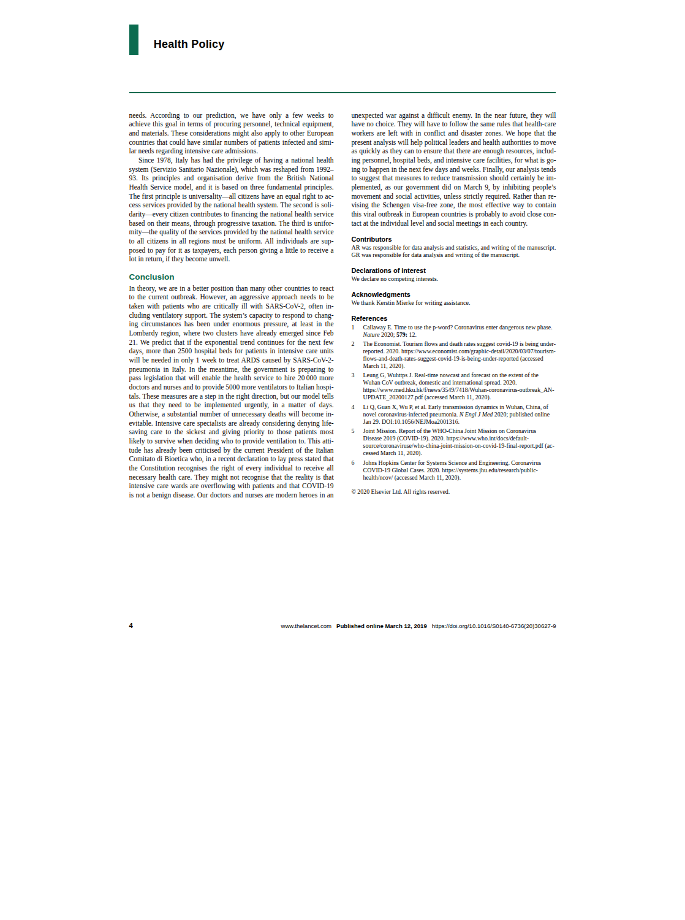Health Policy
needs. According to our prediction, we have only a few weeks to achieve this goal in terms of procuring personnel, technical equipment, and materials. These considerations might also apply to other European countries that could have similar numbers of patients infected and similar needs regarding intensive care admissions.
Since 1978, Italy has had the privilege of having a national health system (Servizio Sanitario Nazionale), which was reshaped from 1992–93. Its principles and organisation derive from the British National Health Service model, and it is based on three fundamental principles. The first principle is universality—all citizens have an equal right to access services provided by the national health system. The second is solidarity—every citizen contributes to financing the national health service based on their means, through progressive taxation. The third is uniformity—the quality of the services provided by the national health service to all citizens in all regions must be uniform. All individuals are supposed to pay for it as taxpayers, each person giving a little to receive a lot in return, if they become unwell.
Conclusion
In theory, we are in a better position than many other countries to react to the current outbreak. However, an aggressive approach needs to be taken with patients who are critically ill with SARS-CoV-2, often including ventilatory support. The system’s capacity to respond to changing circumstances has been under enormous pressure, at least in the Lombardy region, where two clusters have already emerged since Feb 21. We predict that if the exponential trend continues for the next few days, more than 2500 hospital beds for patients in intensive care units will be needed in only 1 week to treat ARDS caused by SARS-CoV-2-pneumonia in Italy. In the meantime, the government is preparing to pass legislation that will enable the health service to hire 20 000 more doctors and nurses and to provide 5000 more ventilators to Italian hospitals. These measures are a step in the right direction, but our model tells us that they need to be implemented urgently, in a matter of days. Otherwise, a substantial number of unnecessary deaths will become inevitable. Intensive care specialists are already considering denying life-saving care to the sickest and giving priority to those patients most likely to survive when deciding who to provide ventilation to. This attitude has already been criticised by the current President of the Italian Comitato di Bioetica who, in a recent declaration to lay press stated that the Constitution recognises the right of every individual to receive all necessary health care. They might not recognise that the reality is that intensive care wards are overflowing with patients and that COVID-19 is not a benign disease. Our doctors and nurses are modern heroes in an unexpected war against a difficult enemy. In the near future, they will have no choice. They will have to follow the same rules that health-care workers are left with in conflict and disaster zones. We hope that the present analysis will help political leaders and health authorities to move as quickly as they can to ensure that there are enough resources, including personnel, hospital beds, and intensive care facilities, for what is going to happen in the next few days and weeks. Finally, our analysis tends to suggest that measures to reduce transmission should certainly be implemented, as our government did on March 9, by inhibiting people’s movement and social activities, unless strictly required. Rather than revising the Schengen visa-free zone, the most effective way to contain this viral outbreak in European countries is probably to avoid close contact at the individual level and social meetings in each country.
Contributors
AR was responsible for data analysis and statistics, and writing of the manuscript. GR was responsible for data analysis and writing of the manuscript.
Declarations of interest
We declare no competing interests.
Acknowledgments
We thank Kerstin Mierke for writing assistance.
References
1 Callaway E. Time to use the p-word? Coronavirus enter dangerous new phase. Nature 2020; 579: 12.
2 The Economist. Tourism flows and death rates suggest covid-19 is being under-reported. 2020. https://www.economist.com/graphic-detail/2020/03/07/tourism-flows-and-death-rates-suggest-covid-19-is-being-under-reported (accessed March 11, 2020).
3 Leung G, Wuhttps J. Real-time nowcast and forecast on the extent of the Wuhan CoV outbreak, domestic and international spread. 2020. https://www.med.hku.hk/f/news/3549/7418/Wuhan-coronavirus-outbreak_AN-UPDATE_20200127.pdf (accessed March 11, 2020).
4 Li Q, Guan X, Wu P, et al. Early transmission dynamics in Wuhan, China, of novel coronavirus-infected pneumonia. N Engl J Med 2020; published online Jan 29. DOI:10.1056/NEJMoa2001316.
5 Joint Mission. Report of the WHO-China Joint Mission on Coronavirus Disease 2019 (COVID-19). 2020. https://www.who.int/docs/default-source/coronaviruse/who-china-joint-mission-on-covid-19-final-report.pdf (accessed March 11, 2020).
6 Johns Hopkins Center for Systems Science and Engineering. Coronavirus COVID-19 Global Cases. 2020. https://systems.jhu.edu/research/public-health/ncov/ (accessed March 11, 2020).
© 2020 Elsevier Ltd. All rights reserved.
4
www.thelancet.com Published online March 12, 2019 https://doi.org/10.1016/S0140-6736(20)30627-9